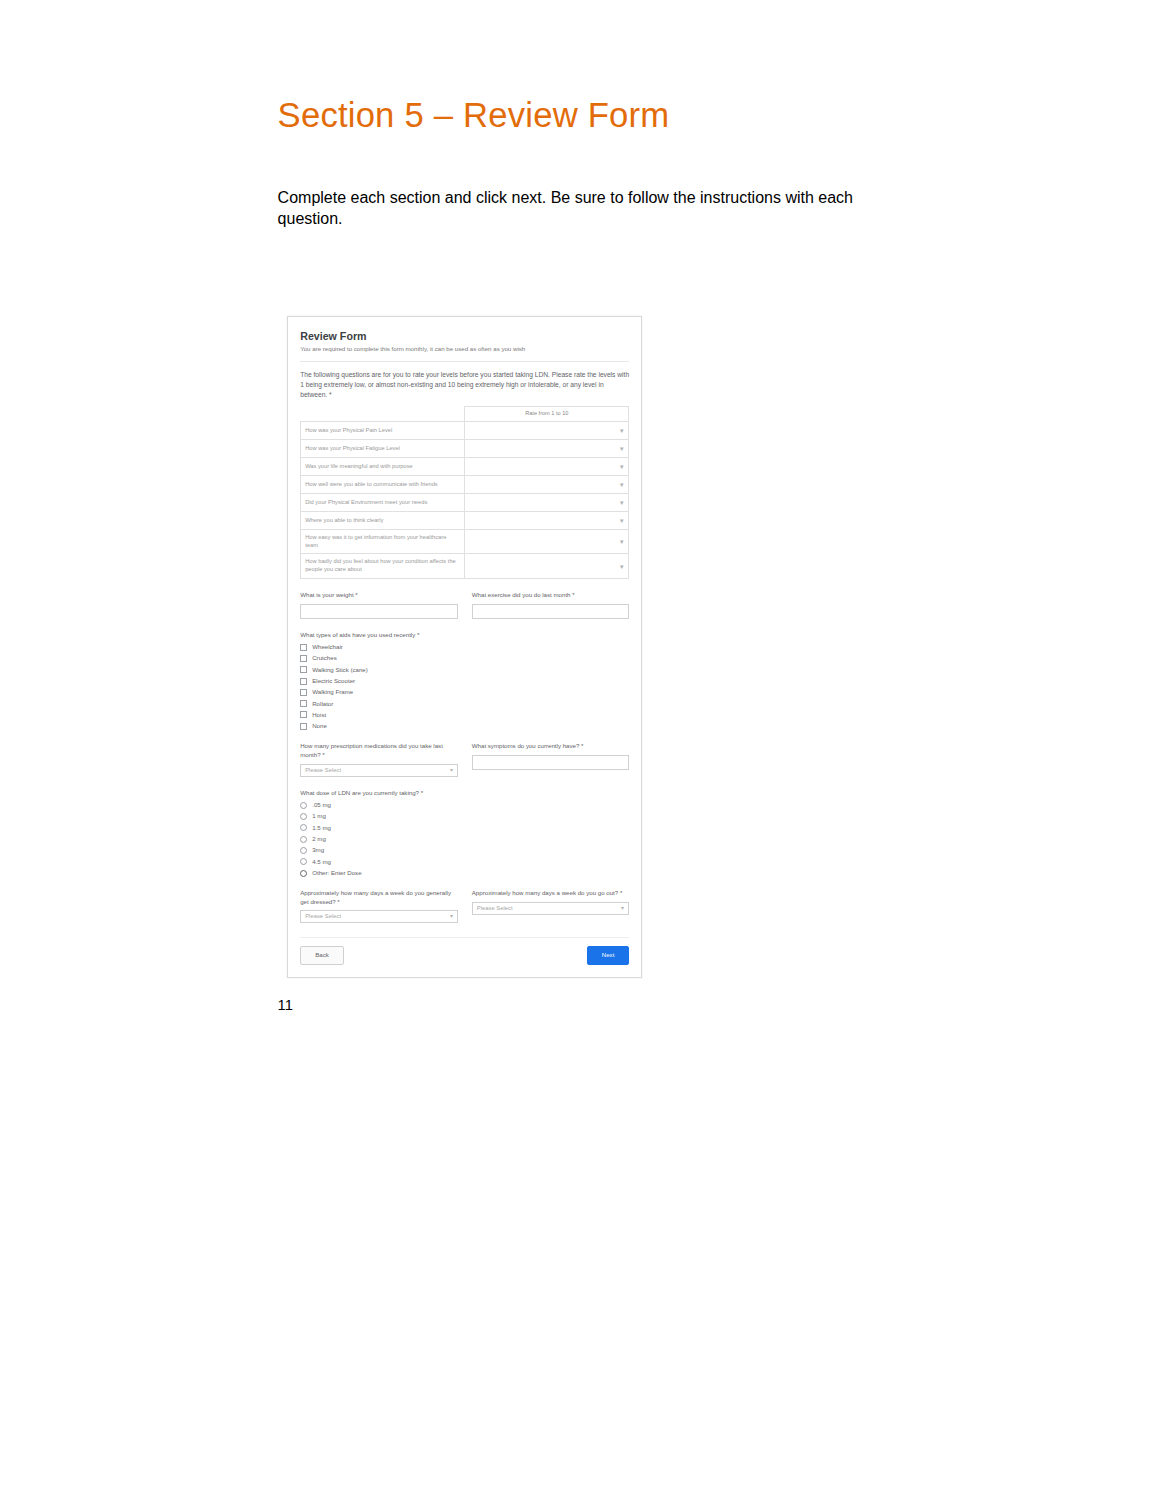Section 5 – Review Form
Complete each section and click next. Be sure to follow the instructions with each question.
Review Form
You are required to complete this form monthly, it can be used as often as you wish
The following questions are for you to rate your levels before you started taking LDN. Please rate the levels with 1 being extremely low, or almost non-existing and 10 being extremely high or intolerable, or any level in between. *
| | Rate from 1 to 10 |
| --- | --- |
| How was your Physical Pain Level | ▾ |
| How was your Physical Fatigue Level | ▾ |
| Was your life meaningful and with purpose | ▾ |
| How well were you able to communicate with friends | ▾ |
| Did your Physical Environment meet your needs | ▾ |
| Where you able to think clearly | ▾ |
| How easy was it to get information from your healthcare team | ▾ |
| How badly did you feel about how your condition affects the people you care about | ▾ |
What is your weight *
What exercise did you do last month *
What types of aids have you used recently *
Wheelchair
Crutches
Walking Stick (cane)
Electric Scooter
Walking Frame
Rollator
Hoist
None
How many prescription medications did you take last month? *
Please Select
What symptoms do you currently have? *
What dose of LDN are you currently taking? *
.05 mg
1 mg
1.5 mg
2 mg
3mg
4.5 mg
Other: Enter Dose
Approximately how many days a week do you generally get dressed? *
Please Select
Approximately how many days a week do you go out? *
Please Select
Back Next
11